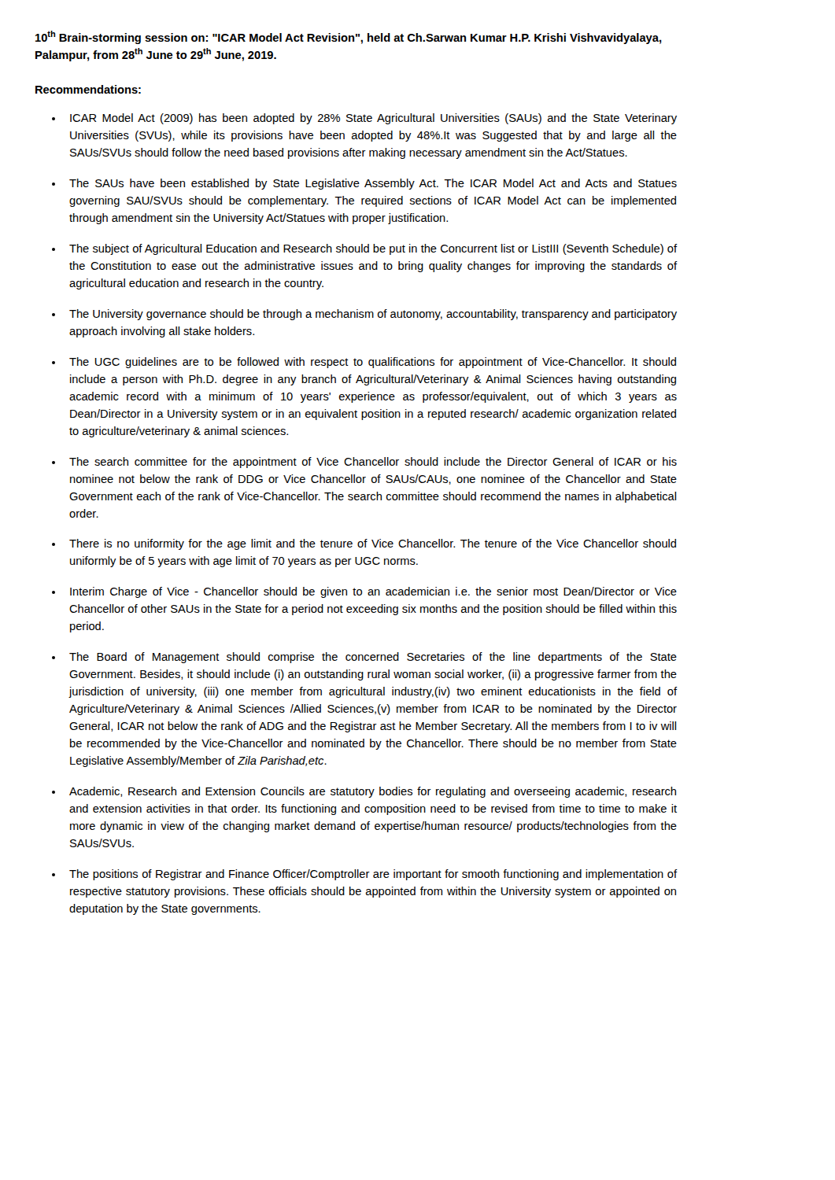10th Brain-storming session on: "ICAR Model Act Revision", held at Ch.Sarwan Kumar H.P. Krishi Vishvavidyalaya, Palampur, from 28th June to 29th June, 2019.
Recommendations:
ICAR Model Act (2009) has been adopted by 28% State Agricultural Universities (SAUs) and the State Veterinary Universities (SVUs), while its provisions have been adopted by 48%.It was Suggested that by and large all the SAUs/SVUs should follow the need based provisions after making necessary amendment sin the Act/Statues.
The SAUs have been established by State Legislative Assembly Act. The ICAR Model Act and Acts and Statues governing SAU/SVUs should be complementary. The required sections of ICAR Model Act can be implemented through amendment sin the University Act/Statues with proper justification.
The subject of Agricultural Education and Research should be put in the Concurrent list or ListIII (Seventh Schedule) of the Constitution to ease out the administrative issues and to bring quality changes for improving the standards of agricultural education and research in the country.
The University governance should be through a mechanism of autonomy, accountability, transparency and participatory approach involving all stake holders.
The UGC guidelines are to be followed with respect to qualifications for appointment of Vice-Chancellor. It should include a person with Ph.D. degree in any branch of Agricultural/Veterinary & Animal Sciences having outstanding academic record with a minimum of 10 years' experience as professor/equivalent, out of which 3 years as Dean/Director in a University system or in an equivalent position in a reputed research/ academic organization related to agriculture/veterinary & animal sciences.
The search committee for the appointment of Vice Chancellor should include the Director General of ICAR or his nominee not below the rank of DDG or Vice Chancellor of SAUs/CAUs, one nominee of the Chancellor and State Government each of the rank of Vice-Chancellor. The search committee should recommend the names in alphabetical order.
There is no uniformity for the age limit and the tenure of Vice Chancellor. The tenure of the Vice Chancellor should uniformly be of 5 years with age limit of 70 years as per UGC norms.
Interim Charge of Vice - Chancellor should be given to an academician i.e. the senior most Dean/Director or Vice Chancellor of other SAUs in the State for a period not exceeding six months and the position should be filled within this period.
The Board of Management should comprise the concerned Secretaries of the line departments of the State Government. Besides, it should include (i) an outstanding rural woman social worker, (ii) a progressive farmer from the jurisdiction of university, (iii) one member from agricultural industry,(iv) two eminent educationists in the field of Agriculture/Veterinary & Animal Sciences /Allied Sciences,(v) member from ICAR to be nominated by the Director General, ICAR not below the rank of ADG and the Registrar ast he Member Secretary. All the members from I to iv will be recommended by the Vice-Chancellor and nominated by the Chancellor. There should be no member from State Legislative Assembly/Member of Zila Parishad,etc.
Academic, Research and Extension Councils are statutory bodies for regulating and overseeing academic, research and extension activities in that order. Its functioning and composition need to be revised from time to time to make it more dynamic in view of the changing market demand of expertise/human resource/ products/technologies from the SAUs/SVUs.
The positions of Registrar and Finance Officer/Comptroller are important for smooth functioning and implementation of respective statutory provisions. These officials should be appointed from within the University system or appointed on deputation by the State governments.